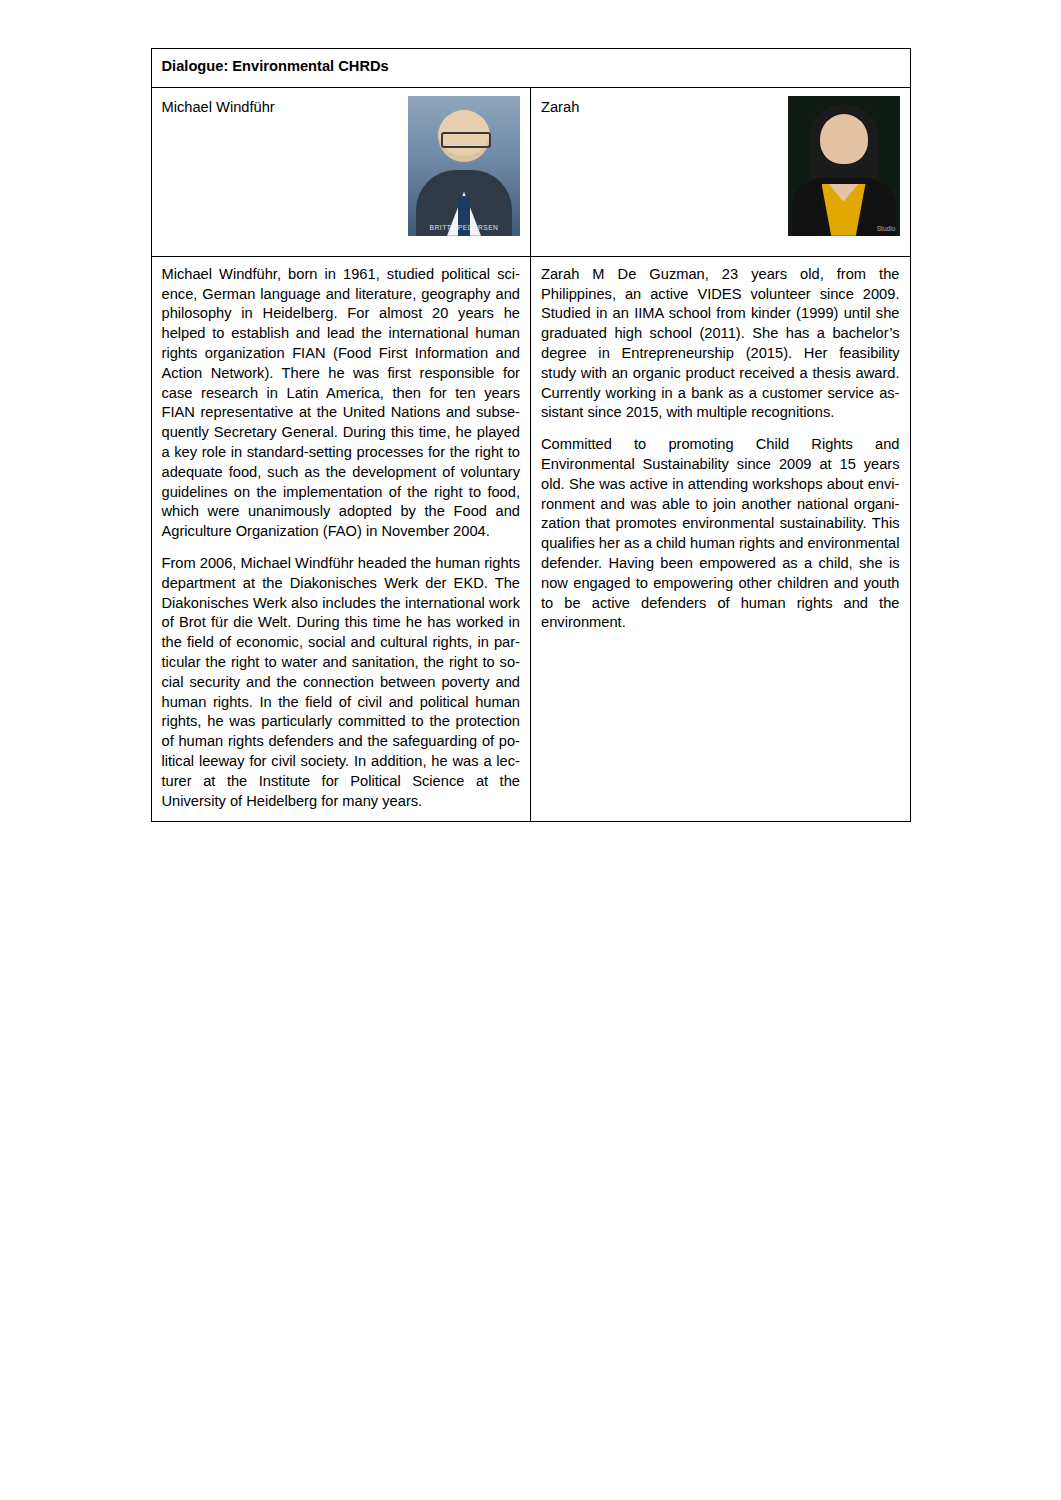| Dialogue: Environmental CHRDs |
| Michael Windführ BRITTA PEDERSEN | Zarah Studio |
| Michael Windführ, born in 1961, studied political science, German language and literature, geography and philosophy in Heidelberg. For almost 20 years he helped to establish and lead the international human rights organization FIAN (Food First Information and Action Network). There he was first responsible for case research in Latin America, then for ten years FIAN representative at the United Nations and subsequently Secretary General. During this time, he played a key role in standard-setting processes for the right to adequate food, such as the development of voluntary guidelines on the implementation of the right to food, which were unanimously adopted by the Food and Agriculture Organization (FAO) in November 2004. From 2006, Michael Windführ headed the human rights department at the Diakonisches Werk der EKD. The Diakonisches Werk also includes the international work of Brot für die Welt. During this time he has worked in the field of economic, social and cultural rights, in particular the right to water and sanitation, the right to social security and the connection between poverty and human rights. In the field of civil and political human rights, he was particularly committed to the protection of human rights defenders and the safeguarding of political leeway for civil society. In addition, he was a lecturer at the Institute for Political Science at the University of Heidelberg for many years. | Zarah M De Guzman, 23 years old, from the Philippines, an active VIDES volunteer since 2009. Studied in an IIMA school from kinder (1999) until she graduated high school (2011). She has a bachelor’s degree in Entrepreneurship (2015). Her feasibility study with an organic product received a thesis award. Currently working in a bank as a customer service assistant since 2015, with multiple recognitions. Committed to promoting Child Rights and Environmental Sustainability since 2009 at 15 years old. She was active in attending workshops about environment and was able to join another national organization that promotes environmental sustainability. This qualifies her as a child human rights and environmental defender. Having been empowered as a child, she is now engaged to empowering other children and youth to be active defenders of human rights and the environment. |